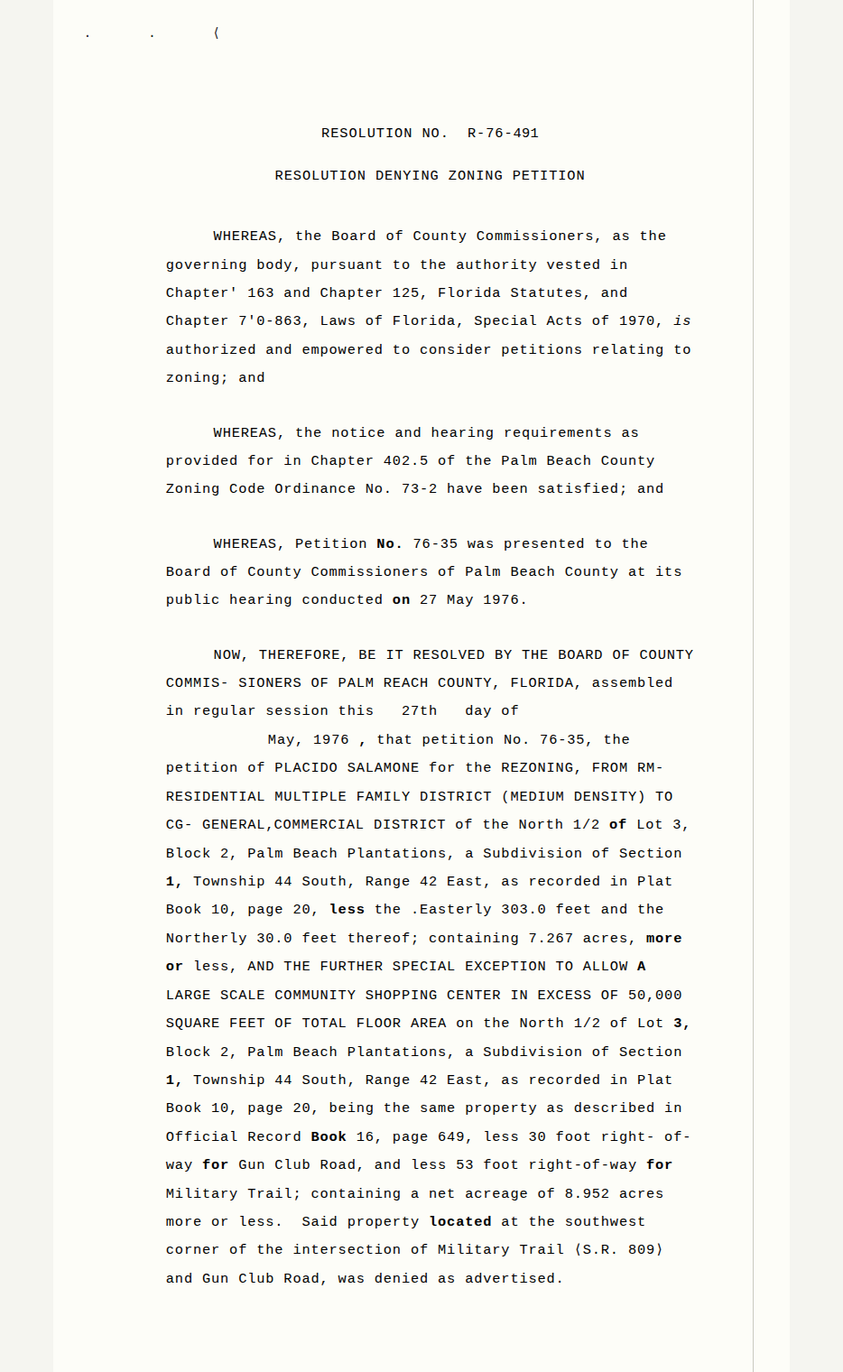. . ⟨
RESOLUTION NO. R-76-491
RESOLUTION DENYING ZONING PETITION
WHEREAS, the Board of County Commissioners, as the governing body, pursuant to the authority vested in Chapter' 163 and Chapter 125, Florida Statutes, and Chapter 7'0-863, Laws of Florida, Special Acts of 1970, is authorized and empowered to consider petitions relating to zoning; and
WHEREAS, the notice and hearing requirements as provided for in Chapter 402.5 of the Palm Beach County Zoning Code Ordinance No. 73-2 have been satisfied; and
WHEREAS, Petition No. 76-35 was presented to the Board of County Commissioners of Palm Beach County at its public hearing conducted on 27 May 1976.
NOW, THEREFORE, BE IT RESOLVED BY THE BOARD OF COUNTY COMMIS- SIONERS OF PALM REACH COUNTY, FLORIDA, assembled in regular session this 27th day of May, 1976 , that petition No. 76-35, the petition of PLACIDO SALAMONE for the REZONING, FROM RM-RESIDENTIAL MULTIPLE FAMILY DISTRICT (MEDIUM DENSITY) TO CG- GENERAL, COMMERCIAL DISTRICT of the North 1/2 of Lot 3, Block 2, Palm Beach Plantations, a Subdivision of Section 1, Township 44 South, Range 42 East, as recorded in Plat Book 10, page 20, less the .Easterly 303.0 feet and the Northerly 30.0 feet thereof; containing 7.267 acres, more or less, AND THE FURTHER SPECIAL EXCEPTION TO ALLOW A LARGE SCALE COMMUNITY SHOPPING CENTER IN EXCESS OF 50,000 SQUARE FEET OF TOTAL FLOOR AREA on the North 1/2 of Lot 3, Block 2, Palm Beach Plantations, a Subdivision of Section 1, Township 44 South, Range 42 East, as recorded in Plat Book 10, page 20, being the same property as described in Official Record Book 16, page 649, less 30 foot right- of-way for Gun Club Road, and less 53 foot right-of-way for Military Trail; containing a net acreage of 8.952 acres more or less. Said property located at the southwest corner of the intersection of Military Trail ⟨S.R. 809⟩ and Gun Club Road, was denied as advertised.